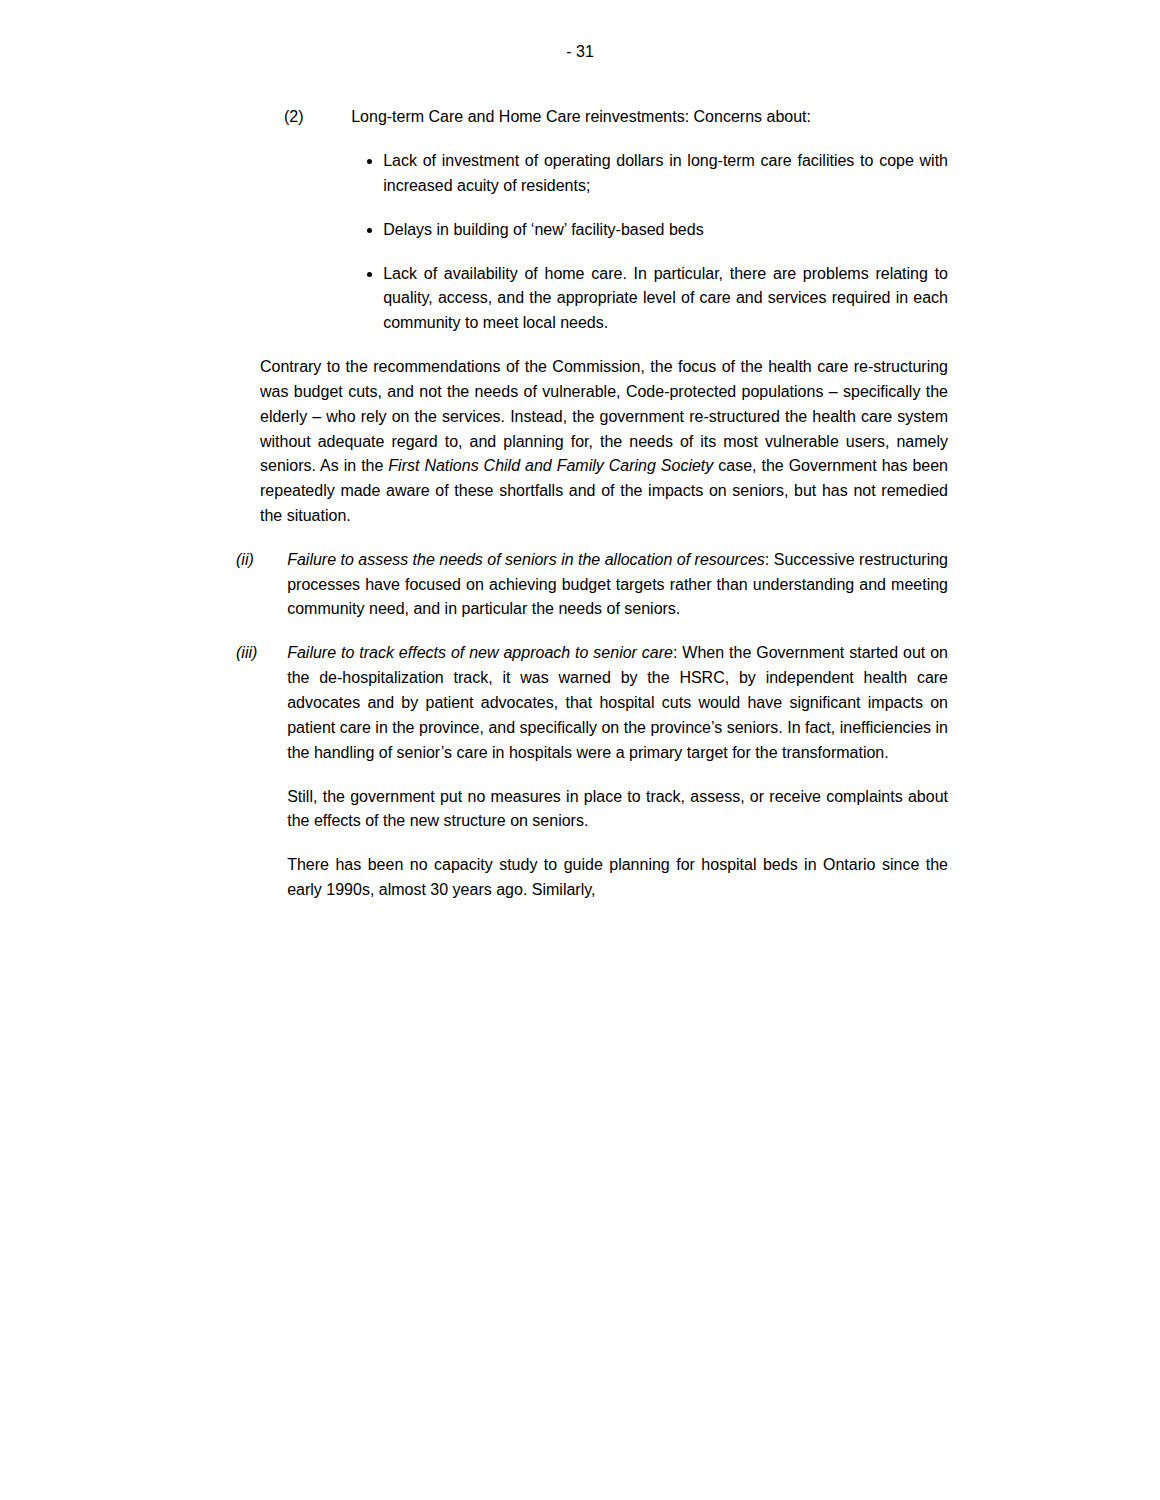- 31
(2)
Long-term Care and Home Care reinvestments: Concerns about:
Lack of investment of operating dollars in long-term care facilities to cope with increased acuity of residents;
Delays in building of ‘new’ facility-based beds
Lack of availability of home care. In particular, there are problems relating to quality, access, and the appropriate level of care and services required in each community to meet local needs.
Contrary to the recommendations of the Commission, the focus of the health care re-structuring was budget cuts, and not the needs of vulnerable, Code-protected populations – specifically the elderly – who rely on the services. Instead, the government re-structured the health care system without adequate regard to, and planning for, the needs of its most vulnerable users, namely seniors. As in the First Nations Child and Family Caring Society case, the Government has been repeatedly made aware of these shortfalls and of the impacts on seniors, but has not remedied the situation.
(ii)
Failure to assess the needs of seniors in the allocation of resources: Successive restructuring processes have focused on achieving budget targets rather than understanding and meeting community need, and in particular the needs of seniors.
(iii)
Failure to track effects of new approach to senior care: When the Government started out on the de-hospitalization track, it was warned by the HSRC, by independent health care advocates and by patient advocates, that hospital cuts would have significant impacts on patient care in the province, and specifically on the province’s seniors. In fact, inefficiencies in the handling of senior’s care in hospitals were a primary target for the transformation.
Still, the government put no measures in place to track, assess, or receive complaints about the effects of the new structure on seniors.
There has been no capacity study to guide planning for hospital beds in Ontario since the early 1990s, almost 30 years ago. Similarly,